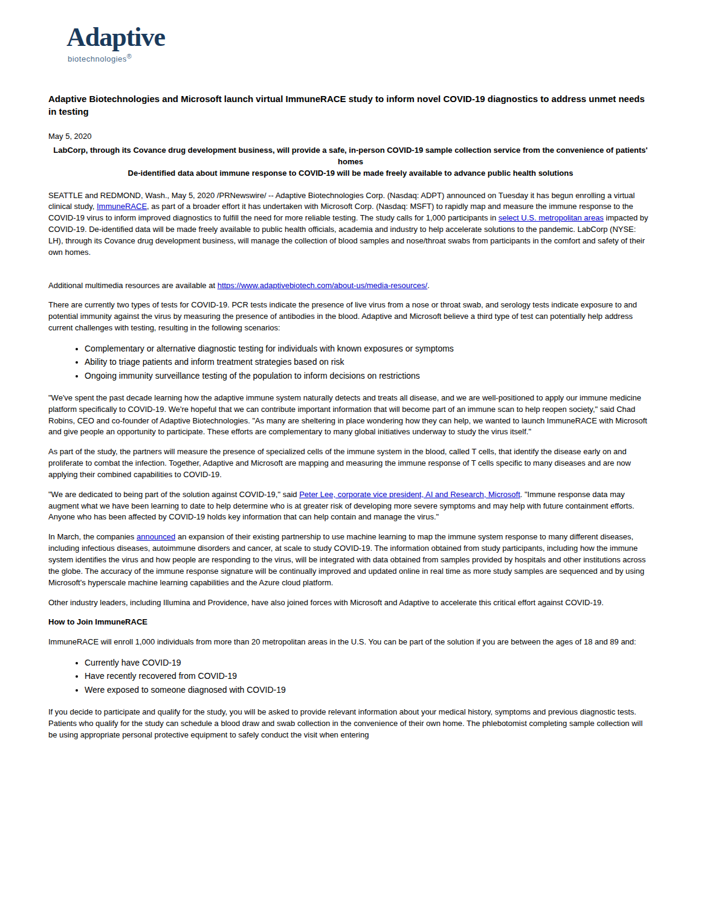Adaptive
biotechnologies®
Adaptive Biotechnologies and Microsoft launch virtual ImmuneRACE study to inform novel COVID-19 diagnostics to address unmet needs in testing
May 5, 2020
LabCorp, through its Covance drug development business, will provide a safe, in-person COVID-19 sample collection service from the convenience of patients' homes
De-identified data about immune response to COVID-19 will be made freely available to advance public health solutions
SEATTLE and REDMOND, Wash., May 5, 2020 /PRNewswire/ -- Adaptive Biotechnologies Corp. (Nasdaq: ADPT) announced on Tuesday it has begun enrolling a virtual clinical study, ImmuneRACE, as part of a broader effort it has undertaken with Microsoft Corp. (Nasdaq: MSFT) to rapidly map and measure the immune response to the COVID-19 virus to inform improved diagnostics to fulfill the need for more reliable testing. The study calls for 1,000 participants in select U.S. metropolitan areas impacted by COVID-19. De-identified data will be made freely available to public health officials, academia and industry to help accelerate solutions to the pandemic. LabCorp (NYSE: LH), through its Covance drug development business, will manage the collection of blood samples and nose/throat swabs from participants in the comfort and safety of their own homes.
Additional multimedia resources are available at https://www.adaptivebiotech.com/about-us/media-resources/.
There are currently two types of tests for COVID-19. PCR tests indicate the presence of live virus from a nose or throat swab, and serology tests indicate exposure to and potential immunity against the virus by measuring the presence of antibodies in the blood. Adaptive and Microsoft believe a third type of test can potentially help address current challenges with testing, resulting in the following scenarios:
Complementary or alternative diagnostic testing for individuals with known exposures or symptoms
Ability to triage patients and inform treatment strategies based on risk
Ongoing immunity surveillance testing of the population to inform decisions on restrictions
"We've spent the past decade learning how the adaptive immune system naturally detects and treats all disease, and we are well-positioned to apply our immune medicine platform specifically to COVID-19. We're hopeful that we can contribute important information that will become part of an immune scan to help reopen society," said Chad Robins, CEO and co-founder of Adaptive Biotechnologies. "As many are sheltering in place wondering how they can help, we wanted to launch ImmuneRACE with Microsoft and give people an opportunity to participate. These efforts are complementary to many global initiatives underway to study the virus itself."
As part of the study, the partners will measure the presence of specialized cells of the immune system in the blood, called T cells, that identify the disease early on and proliferate to combat the infection. Together, Adaptive and Microsoft are mapping and measuring the immune response of T cells specific to many diseases and are now applying their combined capabilities to COVID-19.
"We are dedicated to being part of the solution against COVID-19," said Peter Lee, corporate vice president, AI and Research, Microsoft. "Immune response data may augment what we have been learning to date to help determine who is at greater risk of developing more severe symptoms and may help with future containment efforts. Anyone who has been affected by COVID-19 holds key information that can help contain and manage the virus."
In March, the companies announced an expansion of their existing partnership to use machine learning to map the immune system response to many different diseases, including infectious diseases, autoimmune disorders and cancer, at scale to study COVID-19. The information obtained from study participants, including how the immune system identifies the virus and how people are responding to the virus, will be integrated with data obtained from samples provided by hospitals and other institutions across the globe. The accuracy of the immune response signature will be continually improved and updated online in real time as more study samples are sequenced and by using Microsoft's hyperscale machine learning capabilities and the Azure cloud platform.
Other industry leaders, including Illumina and Providence, have also joined forces with Microsoft and Adaptive to accelerate this critical effort against COVID-19.
How to Join ImmuneRACE
ImmuneRACE will enroll 1,000 individuals from more than 20 metropolitan areas in the U.S. You can be part of the solution if you are between the ages of 18 and 89 and:
Currently have COVID-19
Have recently recovered from COVID-19
Were exposed to someone diagnosed with COVID-19
If you decide to participate and qualify for the study, you will be asked to provide relevant information about your medical history, symptoms and previous diagnostic tests. Patients who qualify for the study can schedule a blood draw and swab collection in the convenience of their own home. The phlebotomist completing sample collection will be using appropriate personal protective equipment to safely conduct the visit when entering